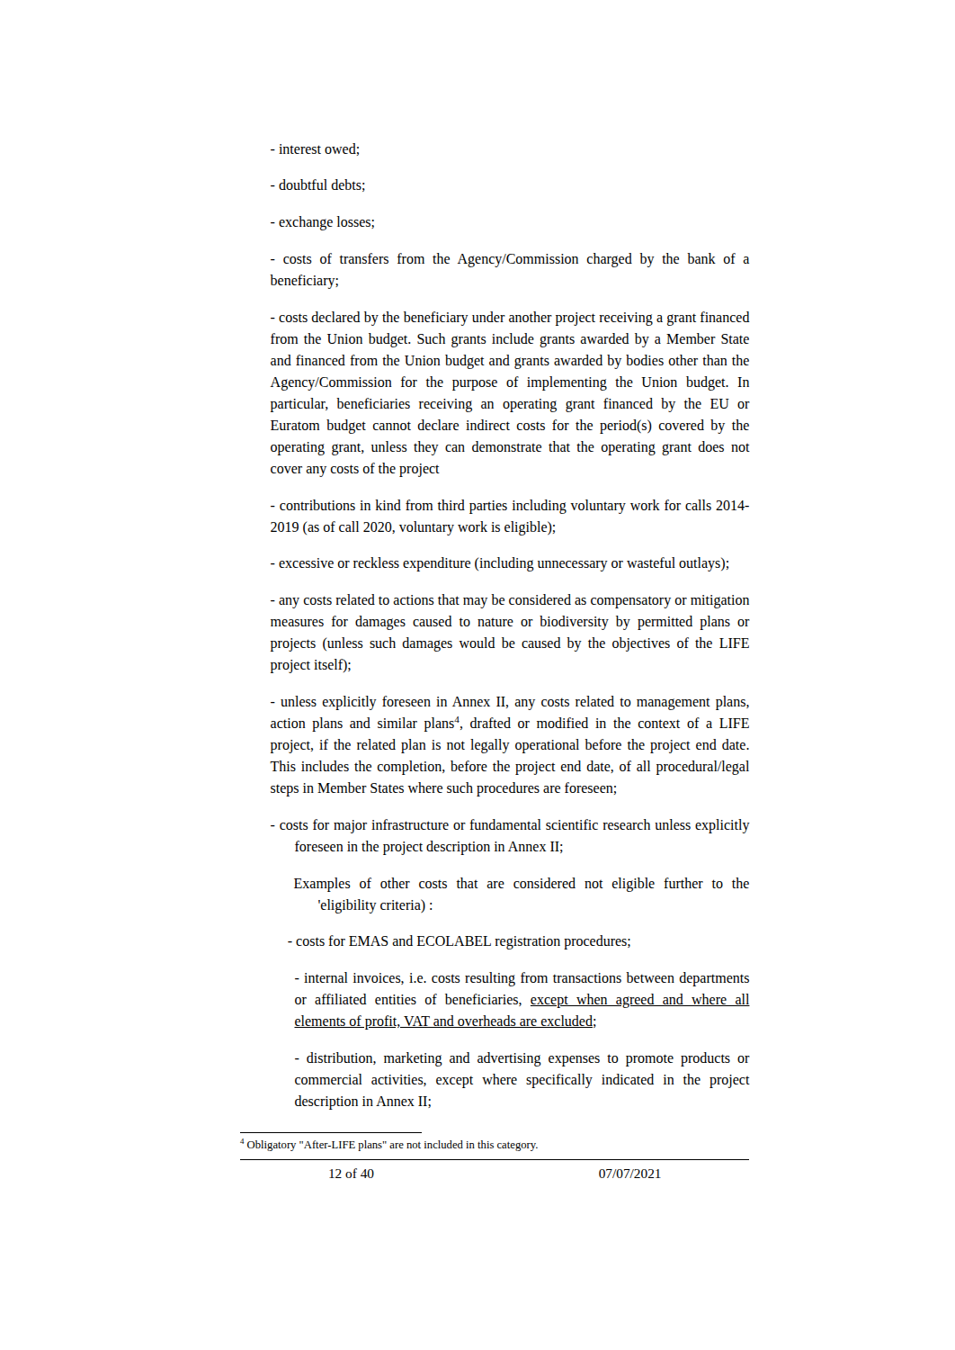- interest owed;
- doubtful debts;
- exchange losses;
- costs of transfers from the Agency/Commission charged by the bank of a beneficiary;
- costs declared by the beneficiary under another project receiving a grant financed from the Union budget. Such grants include grants awarded by a Member State and financed from the Union budget and grants awarded by bodies other than the Agency/Commission for the purpose of implementing the Union budget. In particular, beneficiaries receiving an operating grant financed by the EU or Euratom budget cannot declare indirect costs for the period(s) covered by the operating grant, unless they can demonstrate that the operating grant does not cover any costs of the project
- contributions in kind from third parties including voluntary work for calls 2014-2019 (as of call 2020, voluntary work is eligible);
- excessive or reckless expenditure (including unnecessary or wasteful outlays);
- any costs related to actions that may be considered as compensatory or mitigation measures for damages caused to nature or biodiversity by permitted plans or projects (unless such damages would be caused by the objectives of the LIFE project itself);
- unless explicitly foreseen in Annex II, any costs related to management plans, action plans and similar plans4, drafted or modified in the context of a LIFE project, if the related plan is not legally operational before the project end date. This includes the completion, before the project end date, of all procedural/legal steps in Member States where such procedures are foreseen;
- costs for major infrastructure or fundamental scientific research unless explicitly foreseen in the project description in Annex II;
Examples of other costs that are considered not eligible further to the 'eligibility criteria) :
- costs for EMAS and ECOLABEL registration procedures;
- internal invoices, i.e. costs resulting from transactions between departments or affiliated entities of beneficiaries, except when agreed and where all elements of profit, VAT and overheads are excluded;
- distribution, marketing and advertising expenses to promote products or commercial activities, except where specifically indicated in the project description in Annex II;
4 Obligatory "After-LIFE plans" are not included in this category.
12 of 40 07/07/2021